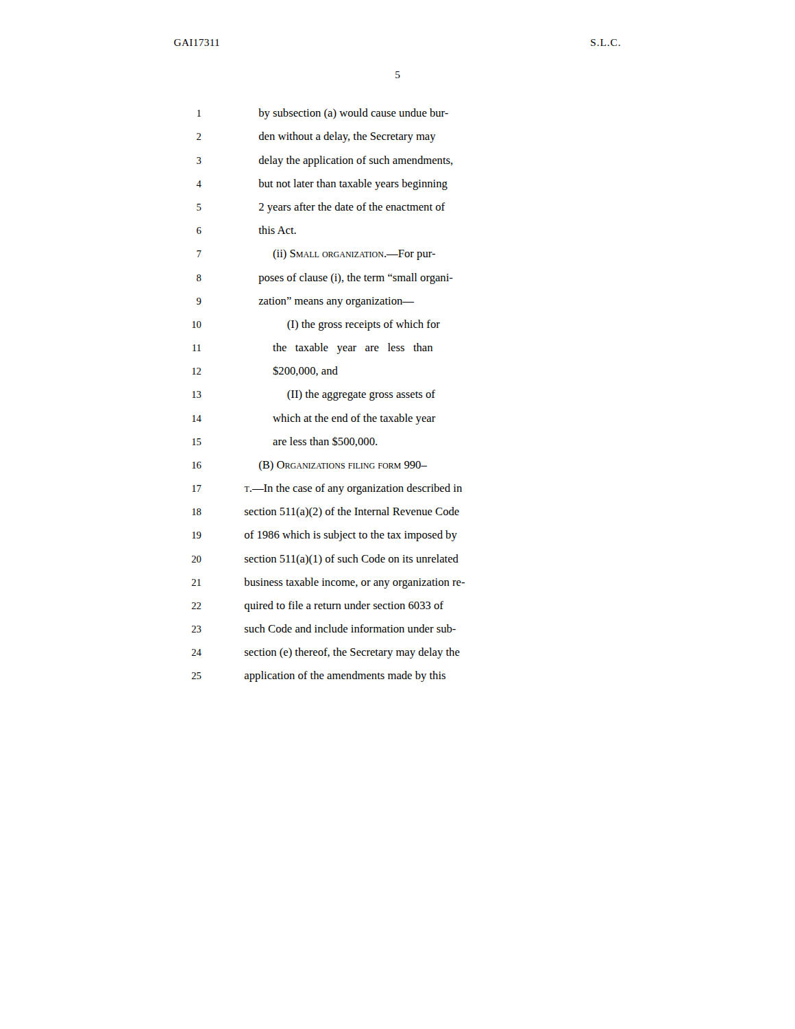GAI17311 S.L.C.
5
| 1 | by subsection (a) would cause undue bur- |
| 2 | den without a delay, the Secretary may |
| 3 | delay the application of such amendments, |
| 4 | but not later than taxable years beginning |
| 5 | 2 years after the date of the enactment of |
| 6 | this Act. |
| 7 | (ii) Small organization. —For pur- |
| 8 | poses of clause (i), the term “small organi- |
| 9 | zation” means any organization— |
| 10 | (I) the gross receipts of which for |
| 11 | the taxable year are less than |
| 12 | $200,000, and |
| 13 | (II) the aggregate gross assets of |
| 14 | which at the end of the taxable year |
| 15 | are less than $500,000. |
| 16 | (B) Organizations filing form 990– |
| 17 | t. —In the case of any organization described in |
| 18 | section 511(a)(2) of the Internal Revenue Code |
| 19 | of 1986 which is subject to the tax imposed by |
| 20 | section 511(a)(1) of such Code on its unrelated |
| 21 | business taxable income, or any organization re- |
| 22 | quired to file a return under section 6033 of |
| 23 | such Code and include information under sub- |
| 24 | section (e) thereof, the Secretary may delay the |
| 25 | application of the amendments made by this |